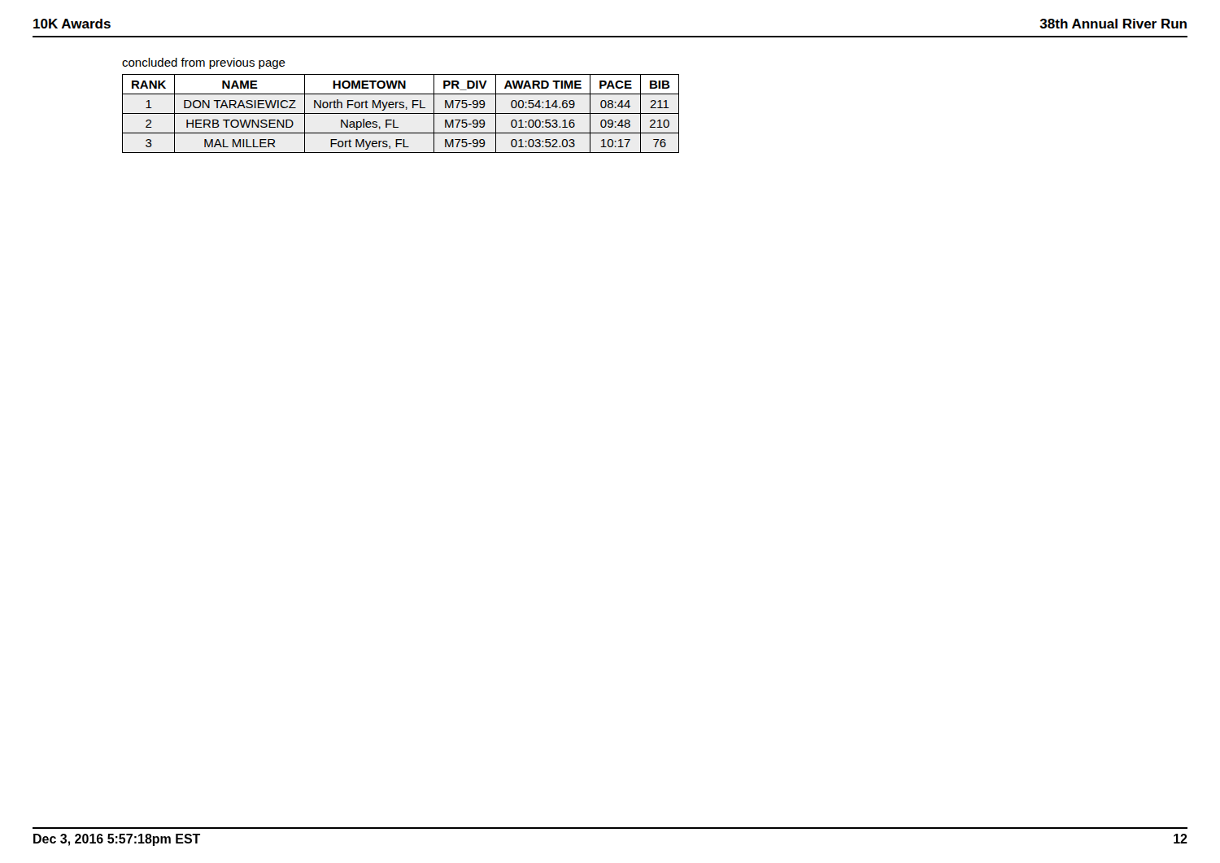10K Awards 38th Annual River Run
concluded from previous page
| RANK | NAME | HOMETOWN | PR_DIV | AWARD TIME | PACE | BIB |
| --- | --- | --- | --- | --- | --- | --- |
| 1 | DON TARASIEWICZ | North Fort Myers, FL | M75-99 | 00:54:14.69 | 08:44 | 211 |
| 2 | HERB TOWNSEND | Naples, FL | M75-99 | 01:00:53.16 | 09:48 | 210 |
| 3 | MAL MILLER | Fort Myers, FL | M75-99 | 01:03:52.03 | 10:17 | 76 |
Dec 3, 2016 5:57:18pm EST 12